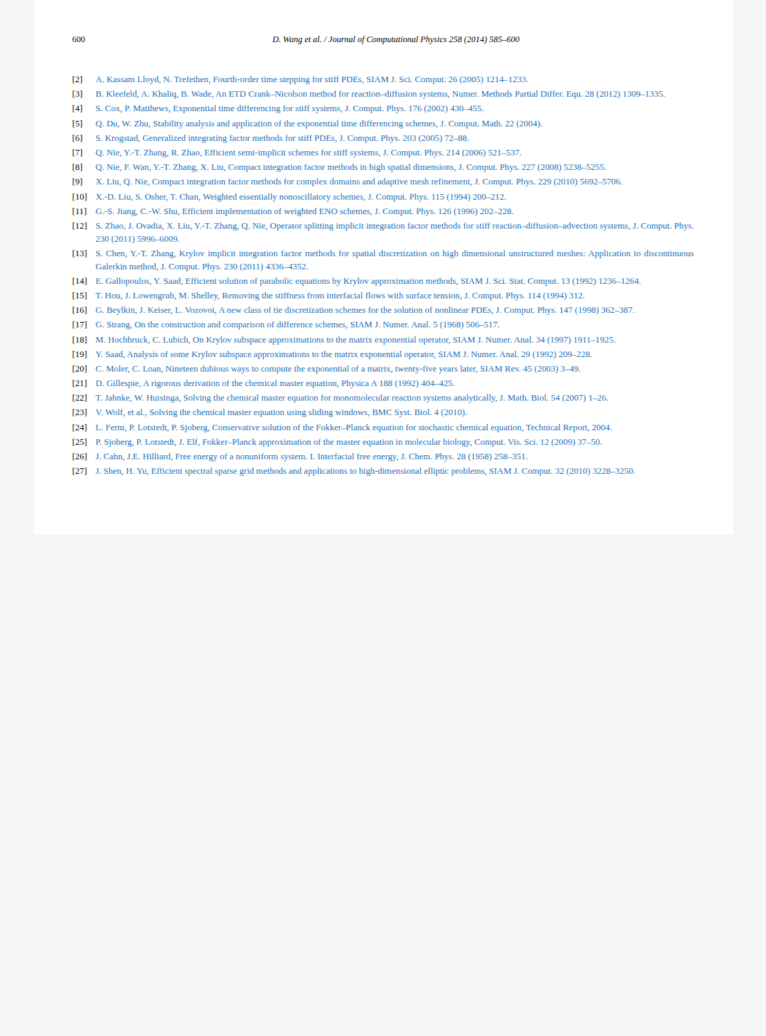600 D. Wang et al. / Journal of Computational Physics 258 (2014) 585–600
[2] A. Kassam Lloyd, N. Trefethen, Fourth-order time stepping for stiff PDEs, SIAM J. Sci. Comput. 26 (2005) 1214–1233.
[3] B. Kleefeld, A. Khaliq, B. Wade, An ETD Crank–Nicolson method for reaction–diffusion systems, Numer. Methods Partial Differ. Equ. 28 (2012) 1309–1335.
[4] S. Cox, P. Matthews, Exponential time differencing for stiff systems, J. Comput. Phys. 176 (2002) 430–455.
[5] Q. Du, W. Zhu, Stability analysis and application of the exponential time differencing schemes, J. Comput. Math. 22 (2004).
[6] S. Krogstad, Generalized integrating factor methods for stiff PDEs, J. Comput. Phys. 203 (2005) 72–88.
[7] Q. Nie, Y.-T. Zhang, R. Zhao, Efficient semi-implicit schemes for stiff systems, J. Comput. Phys. 214 (2006) 521–537.
[8] Q. Nie, F. Wan, Y.-T. Zhang, X. Liu, Compact integration factor methods in high spatial dimensions, J. Comput. Phys. 227 (2008) 5238–5255.
[9] X. Liu, Q. Nie, Compact integration factor methods for complex domains and adaptive mesh refinement, J. Comput. Phys. 229 (2010) 5692–5706.
[10] X.-D. Liu, S. Osher, T. Chan, Weighted essentially nonoscillatory schemes, J. Comput. Phys. 115 (1994) 200–212.
[11] G.-S. Jiang, C.-W. Shu, Efficient implementation of weighted ENO schemes, J. Comput. Phys. 126 (1996) 202–228.
[12] S. Zhao, J. Ovadia, X. Liu, Y.-T. Zhang, Q. Nie, Operator splitting implicit integration factor methods for stiff reaction–diffusion–advection systems, J. Comput. Phys. 230 (2011) 5996–6009.
[13] S. Chen, Y.-T. Zhang, Krylov implicit integration factor methods for spatial discretization on high dimensional unstructured meshes: Application to discontinuous Galerkin method, J. Comput. Phys. 230 (2011) 4336–4352.
[14] E. Gallopoulos, Y. Saad, Efficient solution of parabolic equations by Krylov approximation methods, SIAM J. Sci. Stat. Comput. 13 (1992) 1236–1264.
[15] T. Hou, J. Lowengrub, M. Shelley, Removing the stiffness from interfacial flows with surface tension, J. Comput. Phys. 114 (1994) 312.
[16] G. Beylkin, J. Keiser, L. Vozovoi, A new class of tie discretization schemes for the solution of nonlinear PDEs, J. Comput. Phys. 147 (1998) 362–387.
[17] G. Strang, On the construction and comparison of difference schemes, SIAM J. Numer. Anal. 5 (1968) 506–517.
[18] M. Hochbruck, C. Lubich, On Krylov subspace approximations to the matrix exponential operator, SIAM J. Numer. Anal. 34 (1997) 1911–1925.
[19] Y. Saad, Analysis of some Krylov subspace approximations to the matrix exponential operator, SIAM J. Numer. Anal. 29 (1992) 209–228.
[20] C. Moler, C. Loan, Nineteen dubious ways to compute the exponential of a matrix, twenty-five years later, SIAM Rev. 45 (2003) 3–49.
[21] D. Gillespie, A rigorous derivation of the chemical master equation, Physica A 188 (1992) 404–425.
[22] T. Jahnke, W. Huisinga, Solving the chemical master equation for monomolecular reaction systems analytically, J. Math. Biol. 54 (2007) 1–26.
[23] V. Wolf, et al., Solving the chemical master equation using sliding windows, BMC Syst. Biol. 4 (2010).
[24] L. Ferm, P. Lotstedt, P. Sjoberg, Conservative solution of the Fokker–Planck equation for stochastic chemical equation, Technical Report, 2004.
[25] P. Sjoberg, P. Lotstedt, J. Elf, Fokker–Planck approximation of the master equation in molecular biology, Comput. Vis. Sci. 12 (2009) 37–50.
[26] J. Cahn, J.E. Hilliard, Free energy of a nonuniform system. I. Interfacial free energy, J. Chem. Phys. 28 (1958) 258–351.
[27] J. Shen, H. Yu, Efficient spectral sparse grid methods and applications to high-dimensional elliptic problems, SIAM J. Comput. 32 (2010) 3228–3250.